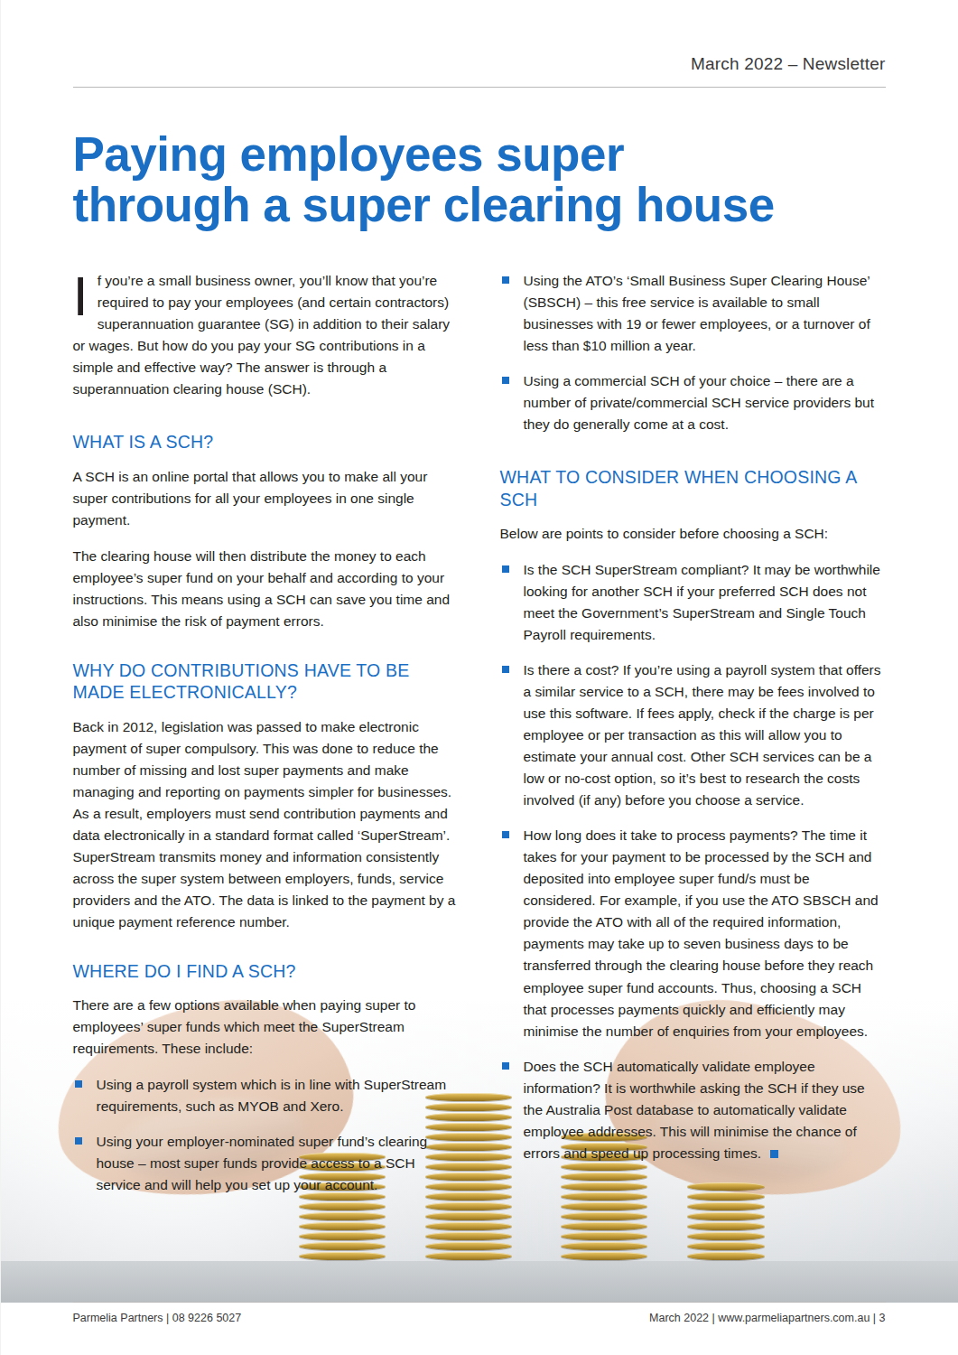March 2022 – Newsletter
Paying employees super
through a super clearing house
If you’re a small business owner, you’ll know that you’re required to pay your employees (and certain contractors) superannuation guarantee (SG) in addition to their salary or wages. But how do you pay your SG contributions in a simple and effective way? The answer is through a superannuation clearing house (SCH).
What is a SCH?
A SCH is an online portal that allows you to make all your super contributions for all your employees in one single payment.
The clearing house will then distribute the money to each employee’s super fund on your behalf and according to your instructions. This means using a SCH can save you time and also minimise the risk of payment errors.
Why do contributions have to be made electronically?
Back in 2012, legislation was passed to make electronic payment of super compulsory. This was done to reduce the number of missing and lost super payments and make managing and reporting on payments simpler for businesses. As a result, employers must send contribution payments and data electronically in a standard format called ‘SuperStream’. SuperStream transmits money and information consistently across the super system between employers, funds, service providers and the ATO. The data is linked to the payment by a unique payment reference number.
Where do I find a SCH?
There are a few options available when paying super to employees’ super funds which meet the SuperStream requirements. These include:
Using a payroll system which is in line with SuperStream requirements, such as MYOB and Xero.
Using your employer-nominated super fund’s clearing house – most super funds provide access to a SCH service and will help you set up your account.
Using the ATO’s ‘Small Business Super Clearing House’ (SBSCH) – this free service is available to small businesses with 19 or fewer employees, or a turnover of less than $10 million a year.
Using a commercial SCH of your choice – there are a number of private/commercial SCH service providers but they do generally come at a cost.
What to consider when choosing a SCH
Below are points to consider before choosing a SCH:
Is the SCH SuperStream compliant? It may be worthwhile looking for another SCH if your preferred SCH does not meet the Government’s SuperStream and Single Touch Payroll requirements.
Is there a cost? If you’re using a payroll system that offers a similar service to a SCH, there may be fees involved to use this software. If fees apply, check if the charge is per employee or per transaction as this will allow you to estimate your annual cost. Other SCH services can be a low or no-cost option, so it’s best to research the costs involved (if any) before you choose a service.
How long does it take to process payments? The time it takes for your payment to be processed by the SCH and deposited into employee super fund/s must be considered. For example, if you use the ATO SBSCH and provide the ATO with all of the required information, payments may take up to seven business days to be transferred through the clearing house before they reach employee super fund accounts. Thus, choosing a SCH that processes payments quickly and efficiently may minimise the number of enquiries from your employees.
Does the SCH automatically validate employee information? It is worthwhile asking the SCH if they use the Australia Post database to automatically validate employee addresses. This will minimise the chance of errors and speed up processing times.
Parmelia Partners | 08 9226 5027
March 2022 | www.parmeliapartners.com.au | 3